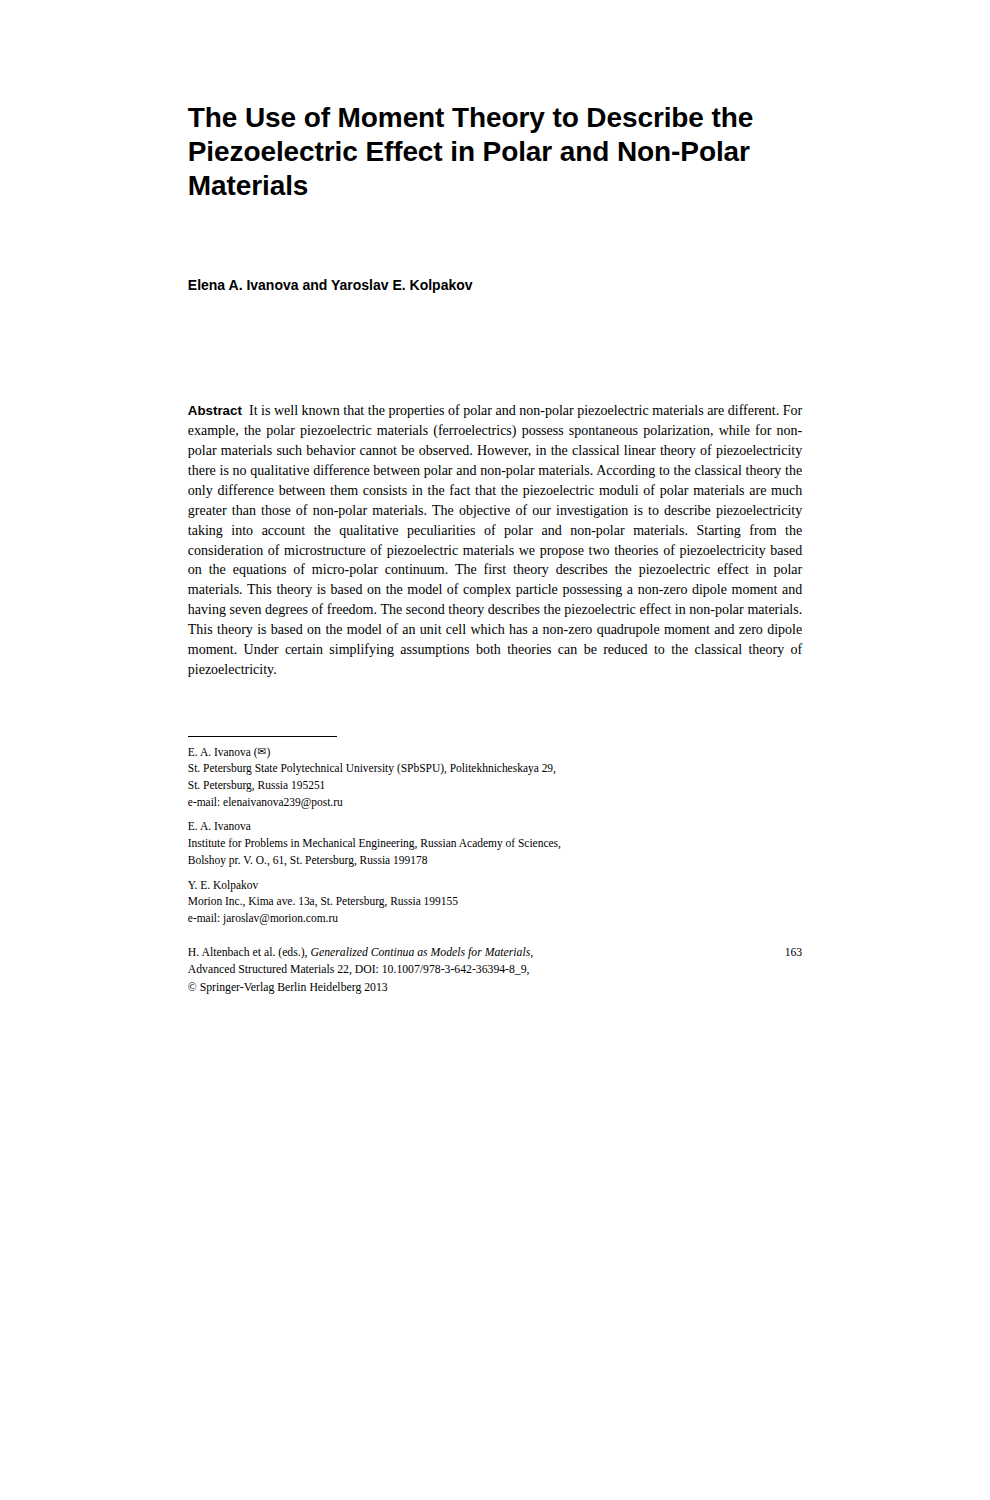The Use of Moment Theory to Describe the
Piezoelectric Effect in Polar and Non-Polar
Materials
Elena A. Ivanova and Yaroslav E. Kolpakov
Abstract It is well known that the properties of polar and non-polar piezoelectric materials are different. For example, the polar piezoelectric materials (ferroelectrics) possess spontaneous polarization, while for non-polar materials such behavior cannot be observed. However, in the classical linear theory of piezoelectricity there is no qualitative difference between polar and non-polar materials. According to the classical theory the only difference between them consists in the fact that the piezoelectric moduli of polar materials are much greater than those of non-polar materials. The objective of our investigation is to describe piezoelectricity taking into account the qualitative peculiarities of polar and non-polar materials. Starting from the consideration of microstructure of piezoelectric materials we propose two theories of piezoelectricity based on the equations of micro-polar continuum. The first theory describes the piezoelectric effect in polar materials. This theory is based on the model of complex particle possessing a non-zero dipole moment and having seven degrees of freedom. The second theory describes the piezoelectric effect in non-polar materials. This theory is based on the model of an unit cell which has a non-zero quadrupole moment and zero dipole moment. Under certain simplifying assumptions both theories can be reduced to the classical theory of piezoelectricity.
E. A. Ivanova (✉)
St. Petersburg State Polytechnical University (SPbSPU), Politekhnicheskaya 29,
St. Petersburg, Russia 195251
e-mail: elenaivanova239@post.ru
E. A. Ivanova
Institute for Problems in Mechanical Engineering, Russian Academy of Sciences,
Bolshoy pr. V. O., 61, St. Petersburg, Russia 199178
Y. E. Kolpakov
Morion Inc., Kima ave. 13a, St. Petersburg, Russia 199155
e-mail: jaroslav@morion.com.ru
H. Altenbach et al. (eds.), Generalized Continua as Models for Materials,
163
Advanced Structured Materials 22, DOI: 10.1007/978-3-642-36394-8_9,
© Springer-Verlag Berlin Heidelberg 2013